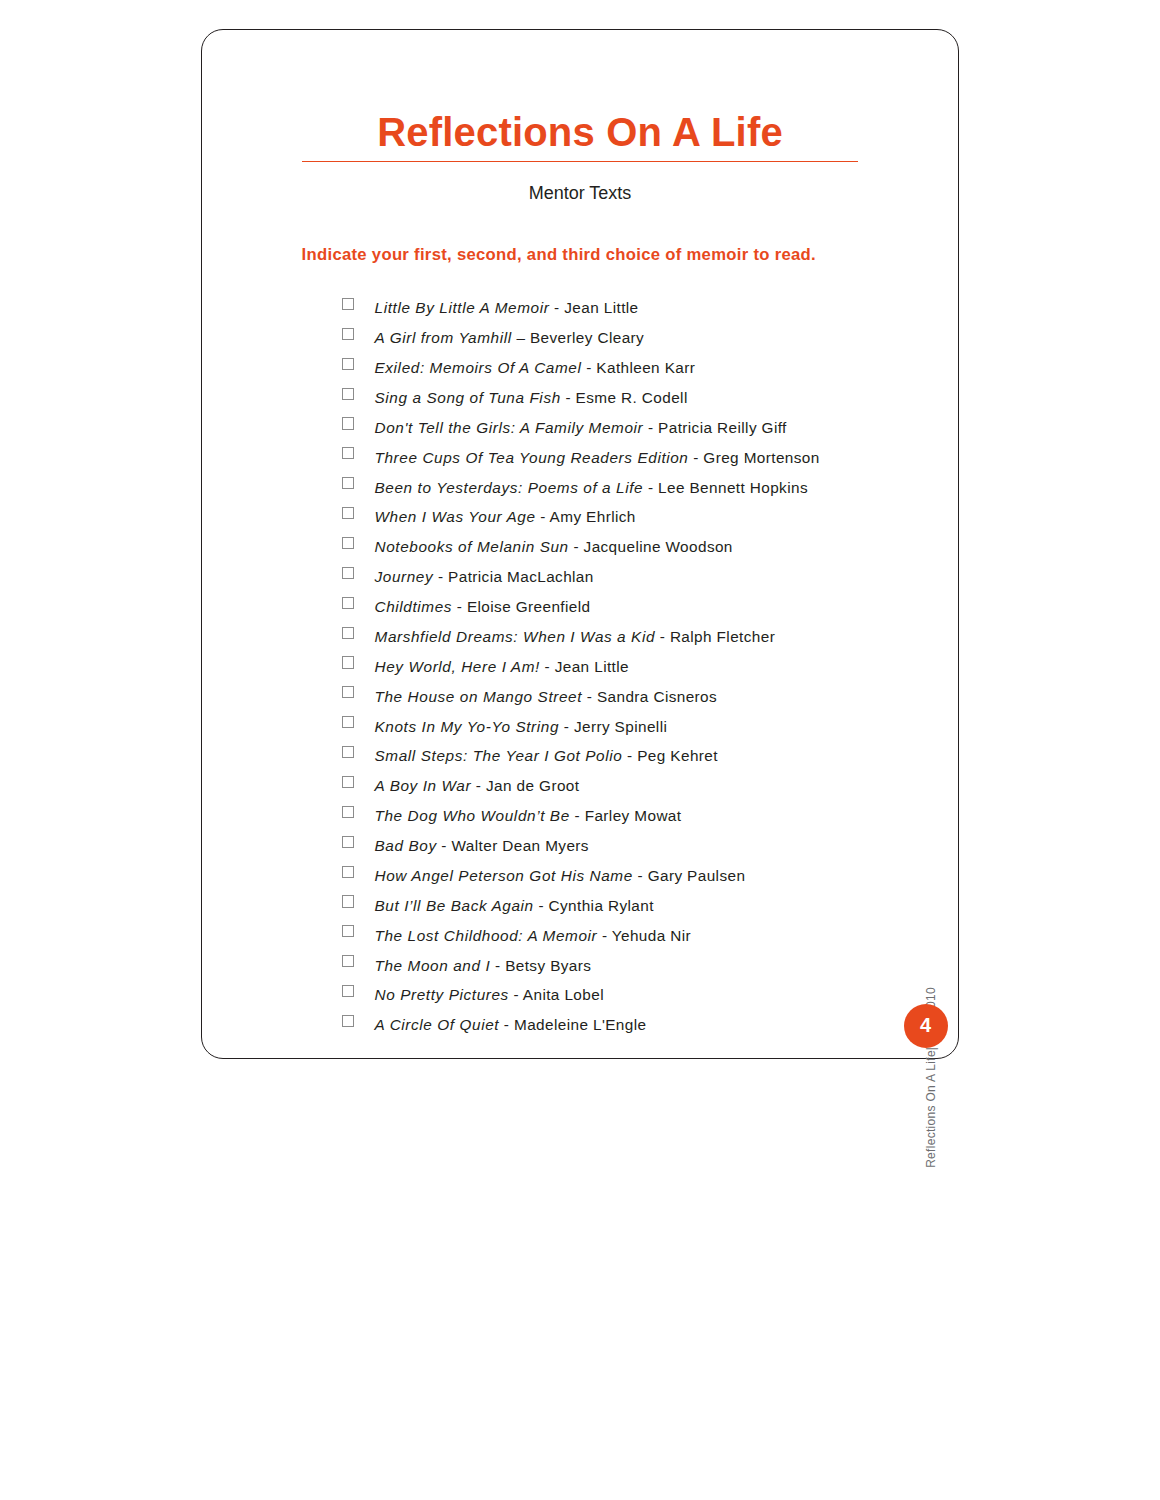Reflections On A Life
Mentor Texts
Indicate your first, second, and third choice of memoir to read.
Little By Little A Memoir - Jean Little
A Girl from Yamhill – Beverley Cleary
Exiled: Memoirs Of A Camel - Kathleen Karr
Sing a Song of Tuna Fish - Esme R. Codell
Don't Tell the Girls: A Family Memoir - Patricia Reilly Giff
Three Cups Of Tea Young Readers Edition - Greg Mortenson
Been to Yesterdays: Poems of a Life - Lee Bennett Hopkins
When I Was Your Age - Amy Ehrlich
Notebooks of Melanin Sun - Jacqueline Woodson
Journey - Patricia MacLachlan
Childtimes - Eloise Greenfield
Marshfield Dreams: When I Was a Kid - Ralph Fletcher
Hey World, Here I Am! - Jean Little
The House on Mango Street - Sandra Cisneros
Knots In My Yo-Yo String - Jerry Spinelli
Small Steps: The Year I Got Polio - Peg Kehret
A Boy In War - Jan de Groot
The Dog Who Wouldn’t Be - Farley Mowat
Bad Boy - Walter Dean Myers
How Angel Peterson Got His Name - Gary Paulsen
But I’ll Be Back Again - Cynthia Rylant
The Lost Childhood: A Memoir - Yehuda Nir
The Moon and I - Betsy Byars
No Pretty Pictures - Anita Lobel
A Circle Of Quiet - Madeleine L'Engle
Reflections On A Life| 01/2/2010
4